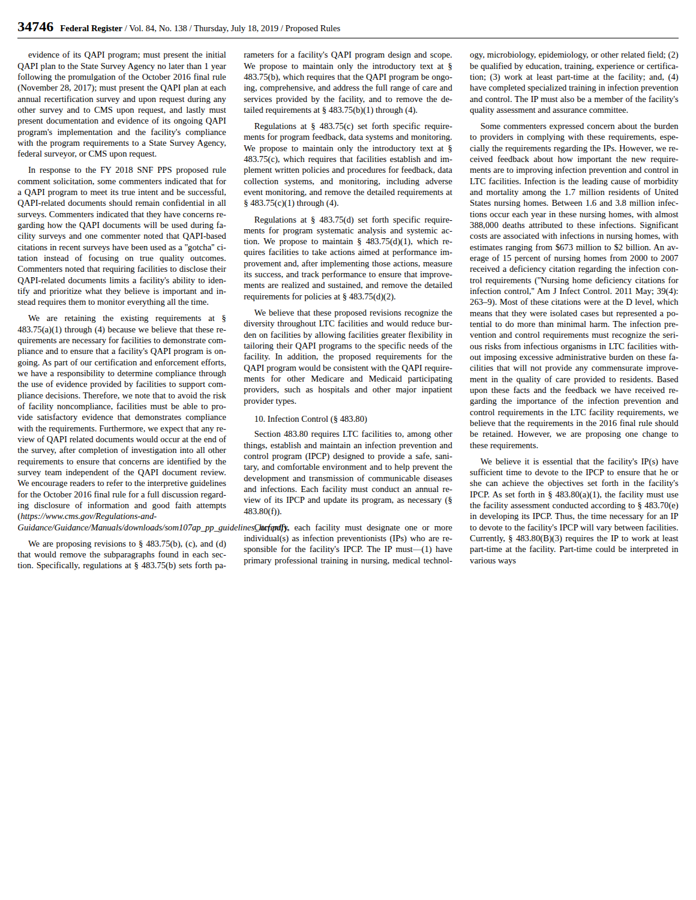34746 Federal Register / Vol. 84, No. 138 / Thursday, July 18, 2019 / Proposed Rules
evidence of its QAPI program; must present the initial QAPI plan to the State Survey Agency no later than 1 year following the promulgation of the October 2016 final rule (November 28, 2017); must present the QAPI plan at each annual recertification survey and upon request during any other survey and to CMS upon request, and lastly must present documentation and evidence of its ongoing QAPI program's implementation and the facility's compliance with the program requirements to a State Survey Agency, federal surveyor, or CMS upon request.
In response to the FY 2018 SNF PPS proposed rule comment solicitation, some commenters indicated that for a QAPI program to meet its true intent and be successful, QAPI-related documents should remain confidential in all surveys. Commenters indicated that they have concerns regarding how the QAPI documents will be used during facility surveys and one commenter noted that QAPI-based citations in recent surveys have been used as a ''gotcha'' citation instead of focusing on true quality outcomes. Commenters noted that requiring facilities to disclose their QAPI-related documents limits a facility's ability to identify and prioritize what they believe is important and instead requires them to monitor everything all the time.
We are retaining the existing requirements at § 483.75(a)(1) through (4) because we believe that these requirements are necessary for facilities to demonstrate compliance and to ensure that a facility's QAPI program is ongoing. As part of our certification and enforcement efforts, we have a responsibility to determine compliance through the use of evidence provided by facilities to support compliance decisions. Therefore, we note that to avoid the risk of facility noncompliance, facilities must be able to provide satisfactory evidence that demonstrates compliance with the requirements. Furthermore, we expect that any review of QAPI related documents would occur at the end of the survey, after completion of investigation into all other requirements to ensure that concerns are identified by the survey team independent of the QAPI document review. We encourage readers to refer to the interpretive guidelines for the October 2016 final rule for a full discussion regarding disclosure of information and good faith attempts (https://www.cms.gov/Regulations-and-Guidance/Guidance/Manuals/downloads/som107ap_pp_guidelines_ltcf.pdf).
We are proposing revisions to § 483.75(b), (c), and (d) that would remove the subparagraphs found in each section. Specifically, regulations at § 483.75(b) sets forth parameters for a facility's QAPI program design and scope. We propose to maintain only the introductory text at § 483.75(b), which requires that the QAPI program be ongoing, comprehensive, and address the full range of care and services provided by the facility, and to remove the detailed requirements at § 483.75(b)(1) through (4).
Regulations at § 483.75(c) set forth specific requirements for program feedback, data systems and monitoring. We propose to maintain only the introductory text at § 483.75(c), which requires that facilities establish and implement written policies and procedures for feedback, data collection systems, and monitoring, including adverse event monitoring, and remove the detailed requirements at § 483.75(c)(1) through (4).
Regulations at § 483.75(d) set forth specific requirements for program systematic analysis and systemic action. We propose to maintain § 483.75(d)(1), which requires facilities to take actions aimed at performance improvement and, after implementing those actions, measure its success, and track performance to ensure that improvements are realized and sustained, and remove the detailed requirements for policies at § 483.75(d)(2).
We believe that these proposed revisions recognize the diversity throughout LTC facilities and would reduce burden on facilities by allowing facilities greater flexibility in tailoring their QAPI programs to the specific needs of the facility. In addition, the proposed requirements for the QAPI program would be consistent with the QAPI requirements for other Medicare and Medicaid participating providers, such as hospitals and other major inpatient provider types.
10. Infection Control (§ 483.80)
Section 483.80 requires LTC facilities to, among other things, establish and maintain an infection prevention and control program (IPCP) designed to provide a safe, sanitary, and comfortable environment and to help prevent the development and transmission of communicable diseases and infections. Each facility must conduct an annual review of its IPCP and update its program, as necessary (§ 483.80(f)).
Currently, each facility must designate one or more individual(s) as infection preventionists (IPs) who are responsible for the facility's IPCP. The IP must—(1) have primary professional training in nursing, medical technology, microbiology, epidemiology, or other related field; (2) be qualified by education, training, experience or certification; (3) work at least part-time at the facility; and, (4) have completed specialized training in infection prevention and control. The IP must also be a member of the facility's quality assessment and assurance committee.
Some commenters expressed concern about the burden to providers in complying with these requirements, especially the requirements regarding the IPs. However, we received feedback about how important the new requirements are to improving infection prevention and control in LTC facilities. Infection is the leading cause of morbidity and mortality among the 1.7 million residents of United States nursing homes. Between 1.6 and 3.8 million infections occur each year in these nursing homes, with almost 388,000 deaths attributed to these infections. Significant costs are associated with infections in nursing homes, with estimates ranging from $673 million to $2 billion. An average of 15 percent of nursing homes from 2000 to 2007 received a deficiency citation regarding the infection control requirements (''Nursing home deficiency citations for infection control,'' Am J Infect Control. 2011 May; 39(4): 263–9). Most of these citations were at the D level, which means that they were isolated cases but represented a potential to do more than minimal harm. The infection prevention and control requirements must recognize the serious risks from infectious organisms in LTC facilities without imposing excessive administrative burden on these facilities that will not provide any commensurate improvement in the quality of care provided to residents. Based upon these facts and the feedback we have received regarding the importance of the infection prevention and control requirements in the LTC facility requirements, we believe that the requirements in the 2016 final rule should be retained. However, we are proposing one change to these requirements.
We believe it is essential that the facility's IP(s) have sufficient time to devote to the IPCP to ensure that he or she can achieve the objectives set forth in the facility's IPCP. As set forth in § 483.80(a)(1), the facility must use the facility assessment conducted according to § 483.70(e) in developing its IPCP. Thus, the time necessary for an IP to devote to the facility's IPCP will vary between facilities. Currently, § 483.80(B)(3) requires the IP to work at least part-time at the facility. Part-time could be interpreted in various ways